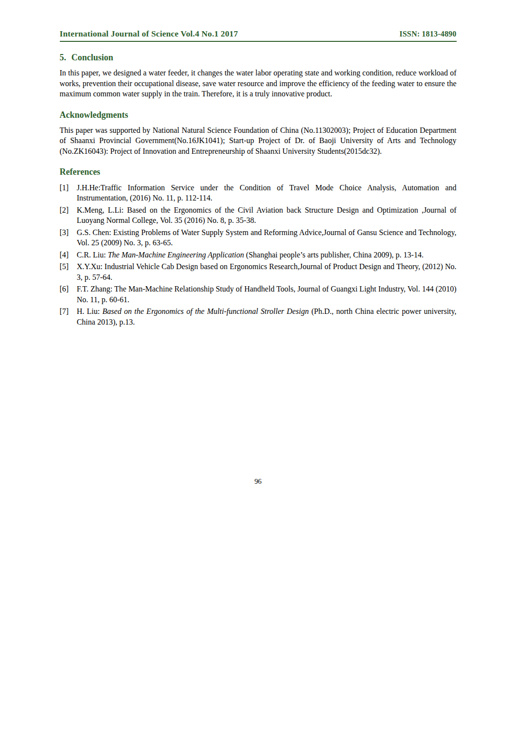International Journal of Science Vol.4 No.1 2017 ISSN: 1813-4890
5. Conclusion
In this paper, we designed a water feeder, it changes the water labor operating state and working condition, reduce workload of works, prevention their occupational disease, save water resource and improve the efficiency of the feeding water to ensure the maximum common water supply in the train. Therefore, it is a truly innovative product.
Acknowledgments
This paper was supported by National Natural Science Foundation of China (No.11302003); Project of Education Department of Shaanxi Provincial Government(No.16JK1041); Start-up Project of Dr. of Baoji University of Arts and Technology (No.ZK16043): Project of Innovation and Entrepreneurship of Shaanxi University Students(2015dc32).
References
J.H.He:Traffic Information Service under the Condition of Travel Mode Choice Analysis, Automation and Instrumentation, (2016) No. 11, p. 112-114.
K.Meng, L.Li: Based on the Ergonomics of the Civil Aviation back Structure Design and Optimization ,Journal of Luoyang Normal College, Vol. 35 (2016) No. 8, p. 35-38.
G.S. Chen: Existing Problems of Water Supply System and Reforming Advice,Journal of Gansu Science and Technology, Vol. 25 (2009) No. 3, p. 63-65.
C.R. Liu: The Man-Machine Engineering Application (Shanghai people’s arts publisher, China 2009), p. 13-14.
X.Y.Xu: Industrial Vehicle Cab Design based on Ergonomics Research,Journal of Product Design and Theory, (2012) No. 3, p. 57-64.
F.T. Zhang: The Man-Machine Relationship Study of Handheld Tools, Journal of Guangxi Light Industry, Vol. 144 (2010) No. 11, p. 60-61.
H. Liu: Based on the Ergonomics of the Multi-functional Stroller Design (Ph.D., north China electric power university, China 2013), p.13.
96